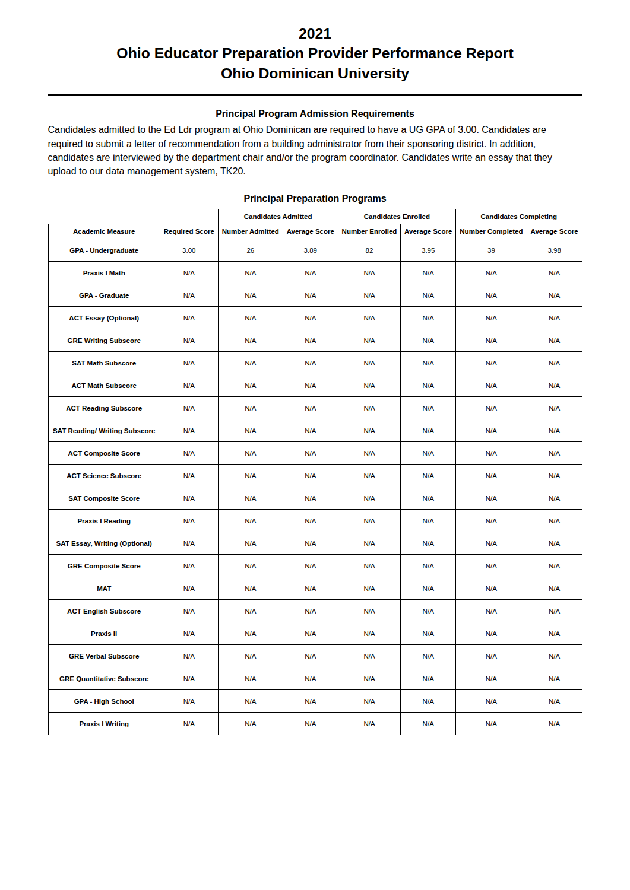2021
Ohio Educator Preparation Provider Performance Report
Ohio Dominican University
Principal Program Admission Requirements
Candidates admitted to the Ed Ldr program at Ohio Dominican are required to have a UG GPA of 3.00. Candidates are required to submit a letter of recommendation from a building administrator from their sponsoring district. In addition, candidates are interviewed by the department chair and/or the program coordinator. Candidates write an essay that they upload to our data management system, TK20.
Principal Preparation Programs
| | Candidates Admitted | Candidates Enrolled | Candidates Completing |
| --- | --- | --- | --- |
| Academic Measure | Required Score | Number Admitted | Average Score | Number Enrolled | Average Score | Number Completed | Average Score |
| GPA - Undergraduate | 3.00 | 26 | 3.89 | 82 | 3.95 | 39 | 3.98 |
| Praxis I Math | N/A | N/A | N/A | N/A | N/A | N/A | N/A |
| GPA - Graduate | N/A | N/A | N/A | N/A | N/A | N/A | N/A |
| ACT Essay (Optional) | N/A | N/A | N/A | N/A | N/A | N/A | N/A |
| GRE Writing Subscore | N/A | N/A | N/A | N/A | N/A | N/A | N/A |
| SAT Math Subscore | N/A | N/A | N/A | N/A | N/A | N/A | N/A |
| ACT Math Subscore | N/A | N/A | N/A | N/A | N/A | N/A | N/A |
| ACT Reading Subscore | N/A | N/A | N/A | N/A | N/A | N/A | N/A |
| SAT Reading/ Writing Subscore | N/A | N/A | N/A | N/A | N/A | N/A | N/A |
| ACT Composite Score | N/A | N/A | N/A | N/A | N/A | N/A | N/A |
| ACT Science Subscore | N/A | N/A | N/A | N/A | N/A | N/A | N/A |
| SAT Composite Score | N/A | N/A | N/A | N/A | N/A | N/A | N/A |
| Praxis I Reading | N/A | N/A | N/A | N/A | N/A | N/A | N/A |
| SAT Essay, Writing (Optional) | N/A | N/A | N/A | N/A | N/A | N/A | N/A |
| GRE Composite Score | N/A | N/A | N/A | N/A | N/A | N/A | N/A |
| MAT | N/A | N/A | N/A | N/A | N/A | N/A | N/A |
| ACT English Subscore | N/A | N/A | N/A | N/A | N/A | N/A | N/A |
| Praxis II | N/A | N/A | N/A | N/A | N/A | N/A | N/A |
| GRE Verbal Subscore | N/A | N/A | N/A | N/A | N/A | N/A | N/A |
| GRE Quantitative Subscore | N/A | N/A | N/A | N/A | N/A | N/A | N/A |
| GPA - High School | N/A | N/A | N/A | N/A | N/A | N/A | N/A |
| Praxis I Writing | N/A | N/A | N/A | N/A | N/A | N/A | N/A |